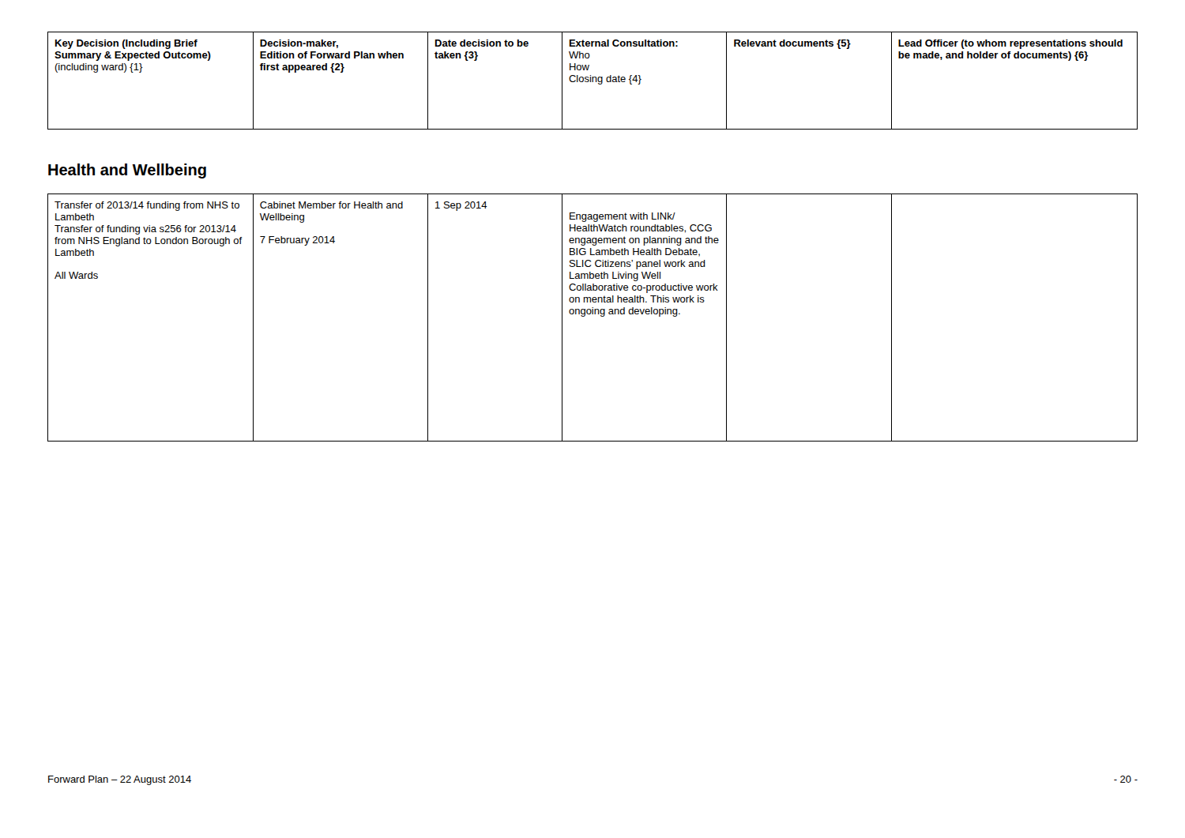| Key Decision (Including Brief Summary & Expected Outcome) (including ward) {1} | Decision-maker, Edition of Forward Plan when first appeared {2} | Date decision to be taken {3} | External Consultation: Who How Closing date {4} | Relevant documents {5} | Lead Officer (to whom representations should be made, and holder of documents) {6} |
Health and Wellbeing
| Transfer of 2013/14 funding from NHS to Lambeth Transfer of funding via s256 for 2013/14 from NHS England to London Borough of Lambeth All Wards | Cabinet Member for Health and Wellbeing 7 February 2014 | 1 Sep 2014 | Engagement with LINk/ HealthWatch roundtables, CCG engagement on planning and the BIG Lambeth Health Debate, SLIC Citizens’ panel work and Lambeth Living Well Collaborative co-productive work on mental health. This work is ongoing and developing. | | |
Forward Plan – 22 August 2014 - 20 -